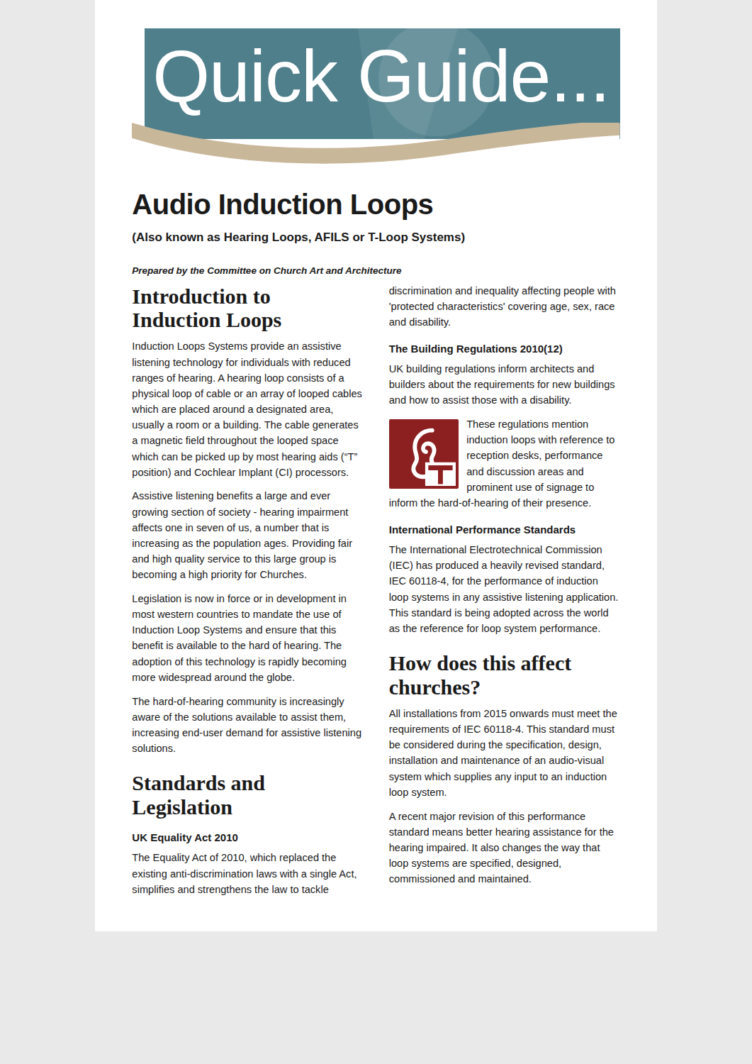Quick Guide...
Audio Induction Loops
(Also known as Hearing Loops, AFILS or T-Loop Systems)
Prepared by the Committee on Church Art and Architecture
Introduction to Induction Loops
Induction Loops Systems provide an assistive listening technology for individuals with reduced ranges of hearing. A hearing loop consists of a physical loop of cable or an array of looped cables which are placed around a designated area, usually a room or a building. The cable generates a magnetic field throughout the looped space which can be picked up by most hearing aids (“T” position) and Cochlear Implant (CI) processors.
Assistive listening benefits a large and ever growing section of society - hearing impairment affects one in seven of us, a number that is increasing as the population ages. Providing fair and high quality service to this large group is becoming a high priority for Churches.
Legislation is now in force or in development in most western countries to mandate the use of Induction Loop Systems and ensure that this benefit is available to the hard of hearing. The adoption of this technology is rapidly becoming more widespread around the globe.
The hard-of-hearing community is increasingly aware of the solutions available to assist them, increasing end-user demand for assistive listening solutions.
Standards and Legislation
UK Equality Act 2010
The Equality Act of 2010, which replaced the existing anti-discrimination laws with a single Act, simplifies and strengthens the law to tackle discrimination and inequality affecting people with 'protected characteristics' covering age, sex, race and disability.
The Building Regulations 2010(12)
UK building regulations inform architects and builders about the requirements for new buildings and how to assist those with a disability.
These regulations mention induction loops with reference to reception desks, performance and discussion areas and prominent use of signage to inform the hard-of-hearing of their presence.
International Performance Standards
The International Electrotechnical Commission (IEC) has produced a heavily revised standard, IEC 60118-4, for the performance of induction loop systems in any assistive listening application. This standard is being adopted across the world as the reference for loop system performance.
How does this affect churches?
All installations from 2015 onwards must meet the requirements of IEC 60118-4. This standard must be considered during the specification, design, installation and maintenance of an audio-visual system which supplies any input to an induction loop system.
A recent major revision of this performance standard means better hearing assistance for the hearing impaired. It also changes the way that loop systems are specified, designed, commissioned and maintained.